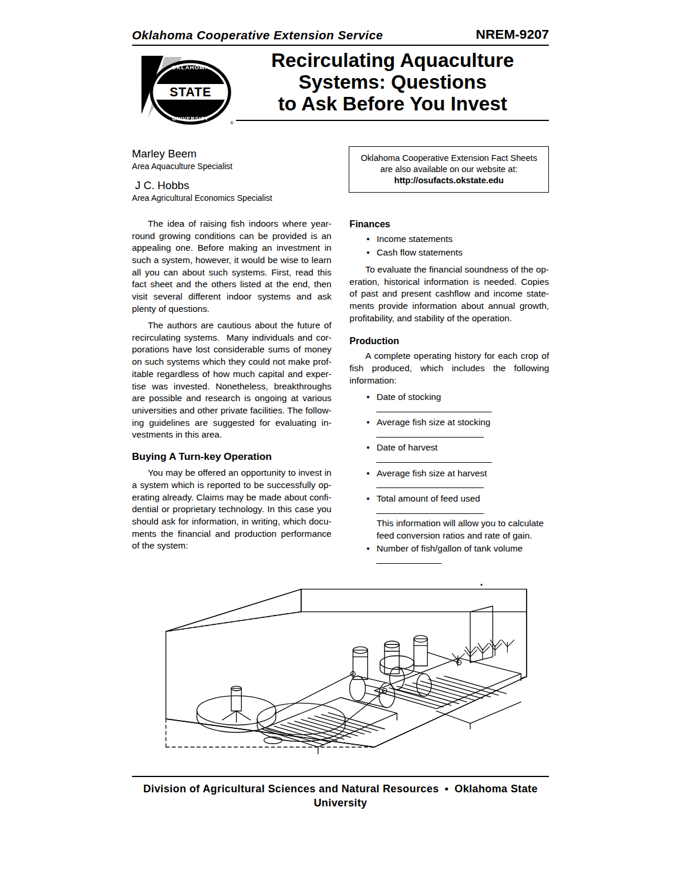Oklahoma Cooperative Extension Service
NREM-9207
OKLAHOMA UNIVERSITY STATE ®
Recirculating Aquaculture
Systems: Questions
to Ask Before You Invest
Marley Beem
Area Aquaculture Specialist
J C. Hobbs
Area Agricultural Economics Specialist
Oklahoma Cooperative Extension Fact Sheets
are also available on our website at:
http://osufacts.okstate.edu
The idea of raising fish indoors where year-round growing conditions can be provided is an appealing one. Before making an investment in such a system, however, it would be wise to learn all you can about such systems. First, read this fact sheet and the others listed at the end, then visit several different indoor systems and ask plenty of questions.
The authors are cautious about the future of recirculating systems. Many individuals and corporations have lost considerable sums of money on such systems which they could not make profitable regardless of how much capital and expertise was invested. Nonetheless, breakthroughs are possible and research is ongoing at various universities and other private facilities. The following guidelines are suggested for evaluating investments in this area.
Buying A Turn-key Operation
You may be offered an opportunity to invest in a system which is reported to be successfully operating already. Claims may be made about confidential or proprietary technology. In this case you should ask for information, in writing, which documents the financial and production performance of the system:
Finances
Income statements
Cash flow statements
To evaluate the financial soundness of the operation, historical information is needed. Copies of past and present cashflow and income statements provide information about annual growth, profitability, and stability of the operation.
Production
A complete operating history for each crop of fish produced, which includes the following information:
Date of stocking
Average fish size at stocking
Date of harvest
Average fish size at harvest
Total amount of feed used This information will allow you to calculate feed conversion ratios and rate of gain.
Number of fish/gallon of tank volume
Division of Agricultural Sciences and Natural Resources•Oklahoma State University